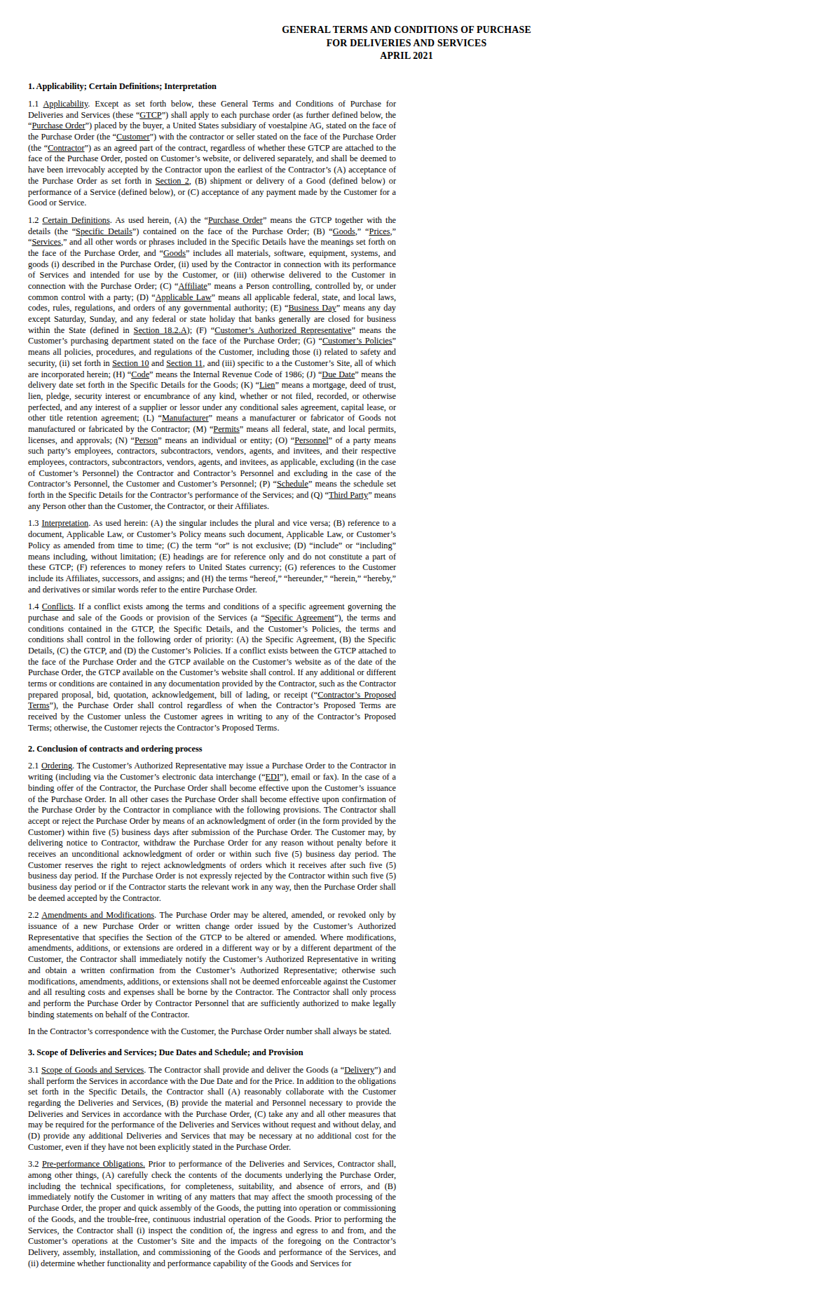GENERAL TERMS AND CONDITIONS OF PURCHASE
FOR DELIVERIES AND SERVICES
APRIL 2021
1. Applicability; Certain Definitions; Interpretation
1.1 Applicability. Except as set forth below, these General Terms and Conditions of Purchase for Deliveries and Services (these “GTCP”) shall apply to each purchase order (as further defined below, the “Purchase Order”) placed by the buyer, a United States subsidiary of voestalpine AG, stated on the face of the Purchase Order (the “Customer”) with the contractor or seller stated on the face of the Purchase Order (the “Contractor”) as an agreed part of the contract, regardless of whether these GTCP are attached to the face of the Purchase Order, posted on Customer’s website, or delivered separately, and shall be deemed to have been irrevocably accepted by the Contractor upon the earliest of the Contractor’s (A) acceptance of the Purchase Order as set forth in Section 2, (B) shipment or delivery of a Good (defined below) or performance of a Service (defined below), or (C) acceptance of any payment made by the Customer for a Good or Service.
1.2 Certain Definitions. As used herein, (A) the “Purchase Order” means the GTCP together with the details (the “Specific Details”) contained on the face of the Purchase Order; (B) “Goods,” “Prices,” “Services,” and all other words or phrases included in the Specific Details have the meanings set forth on the face of the Purchase Order, and “Goods” includes all materials, software, equipment, systems, and goods (i) described in the Purchase Order, (ii) used by the Contractor in connection with its performance of Services and intended for use by the Customer, or (iii) otherwise delivered to the Customer in connection with the Purchase Order; (C) “Affiliate” means a Person controlling, controlled by, or under common control with a party; (D) “Applicable Law” means all applicable federal, state, and local laws, codes, rules, regulations, and orders of any governmental authority; (E) “Business Day” means any day except Saturday, Sunday, and any federal or state holiday that banks generally are closed for business within the State (defined in Section 18.2.A); (F) “Customer’s Authorized Representative” means the Customer’s purchasing department stated on the face of the Purchase Order; (G) “Customer’s Policies” means all policies, procedures, and regulations of the Customer, including those (i) related to safety and security, (ii) set forth in Section 10 and Section 11, and (iii) specific to a the Customer’s Site, all of which are incorporated herein; (H) “Code” means the Internal Revenue Code of 1986; (J) “Due Date” means the delivery date set forth in the Specific Details for the Goods; (K) “Lien” means a mortgage, deed of trust, lien, pledge, security interest or encumbrance of any kind, whether or not filed, recorded, or otherwise perfected, and any interest of a supplier or lessor under any conditional sales agreement, capital lease, or other title retention agreement; (L) “Manufacturer” means a manufacturer or fabricator of Goods not manufactured or fabricated by the Contractor; (M) “Permits” means all federal, state, and local permits, licenses, and approvals; (N) “Person” means an individual or entity; (O) “Personnel” of a party means such party’s employees, contractors, subcontractors, vendors, agents, and invitees, and their respective employees, contractors, subcontractors, vendors, agents, and invitees, as applicable, excluding (in the case of Customer’s Personnel) the Contractor and Contractor’s Personnel and excluding in the case of the Contractor’s Personnel, the Customer and Customer’s Personnel; (P) “Schedule” means the schedule set forth in the Specific Details for the Contractor’s performance of the Services; and (Q) “Third Party” means any Person other than the Customer, the Contractor, or their Affiliates.
1.3 Interpretation. As used herein: (A) the singular includes the plural and vice versa; (B) reference to a document, Applicable Law, or Customer’s Policy means such document, Applicable Law, or Customer’s Policy as amended from time to time; (C) the term “or” is not exclusive; (D) “include” or “including” means including, without limitation; (E) headings are for reference only and do not constitute a part of these GTCP; (F) references to money refers to United States currency; (G) references to the Customer include its Affiliates, successors, and assigns; and (H) the terms “hereof,” “hereunder,” “herein,” “hereby,” and derivatives or similar words refer to the entire Purchase Order.
1.4 Conflicts. If a conflict exists among the terms and conditions of a specific agreement governing the purchase and sale of the Goods or provision of the Services (a “Specific Agreement”), the terms and conditions contained in the GTCP, the Specific Details, and the Customer’s Policies, the terms and conditions shall control in the following order of priority: (A) the Specific Agreement, (B) the Specific Details, (C) the GTCP, and (D) the Customer’s Policies. If a conflict exists between the GTCP attached to the face of the Purchase Order and the GTCP available on the Customer’s website as of the date of the Purchase Order, the GTCP available on the Customer’s website shall control. If any additional or different terms or conditions are contained in any documentation provided by the Contractor, such as the Contractor prepared proposal, bid, quotation, acknowledgement, bill of lading, or receipt (“Contractor’s Proposed Terms”), the Purchase Order shall control regardless of when the Contractor’s Proposed Terms are received by the Customer unless the Customer agrees in writing to any of the Contractor’s Proposed Terms; otherwise, the Customer rejects the Contractor’s Proposed Terms.
2. Conclusion of contracts and ordering process
2.1 Ordering. The Customer’s Authorized Representative may issue a Purchase Order to the Contractor in writing (including via the Customer’s electronic data interchange (“EDI”), email or fax). In the case of a binding offer of the Contractor, the Purchase Order shall become effective upon the Customer’s issuance of the Purchase Order. In all other cases the Purchase Order shall become effective upon confirmation of the Purchase Order by the Contractor in compliance with the following provisions. The Contractor shall accept or reject the Purchase Order by means of an acknowledgment of order (in the form provided by the Customer) within five (5) business days after submission of the Purchase Order. The Customer may, by delivering notice to Contractor, withdraw the Purchase Order for any reason without penalty before it receives an unconditional acknowledgment of order or within such five (5) business day period. The Customer reserves the right to reject acknowledgments of orders which it receives after such five (5) business day period. If the Purchase Order is not expressly rejected by the Contractor within such five (5) business day period or if the Contractor starts the relevant work in any way, then the Purchase Order shall be deemed accepted by the Contractor.
2.2 Amendments and Modifications. The Purchase Order may be altered, amended, or revoked only by issuance of a new Purchase Order or written change order issued by the Customer’s Authorized Representative that specifies the Section of the GTCP to be altered or amended. Where modifications, amendments, additions, or extensions are ordered in a different way or by a different department of the Customer, the Contractor shall immediately notify the Customer’s Authorized Representative in writing and obtain a written confirmation from the Customer’s Authorized Representative; otherwise such modifications, amendments, additions, or extensions shall not be deemed enforceable against the Customer and all resulting costs and expenses shall be borne by the Contractor. The Contractor shall only process and perform the Purchase Order by Contractor Personnel that are sufficiently authorized to make legally binding statements on behalf of the Contractor.
In the Contractor’s correspondence with the Customer, the Purchase Order number shall always be stated.
3. Scope of Deliveries and Services; Due Dates and Schedule; and Provision
3.1 Scope of Goods and Services. The Contractor shall provide and deliver the Goods (a “Delivery”) and shall perform the Services in accordance with the Due Date and for the Price. In addition to the obligations set forth in the Specific Details, the Contractor shall (A) reasonably collaborate with the Customer regarding the Deliveries and Services, (B) provide the material and Personnel necessary to provide the Deliveries and Services in accordance with the Purchase Order, (C) take any and all other measures that may be required for the performance of the Deliveries and Services without request and without delay, and (D) provide any additional Deliveries and Services that may be necessary at no additional cost for the Customer, even if they have not been explicitly stated in the Purchase Order.
3.2 Pre-performance Obligations. Prior to performance of the Deliveries and Services, Contractor shall, among other things, (A) carefully check the contents of the documents underlying the Purchase Order, including the technical specifications, for completeness, suitability, and absence of errors, and (B) immediately notify the Customer in writing of any matters that may affect the smooth processing of the Purchase Order, the proper and quick assembly of the Goods, the putting into operation or commissioning of the Goods, and the trouble-free, continuous industrial operation of the Goods. Prior to performing the Services, the Contractor shall (i) inspect the condition of, the ingress and egress to and from, and the Customer’s operations at the Customer’s Site and the impacts of the foregoing on the Contractor’s Delivery, assembly, installation, and commissioning of the Goods and performance of the Services, and (ii) determine whether functionality and performance capability of the Goods and Services for